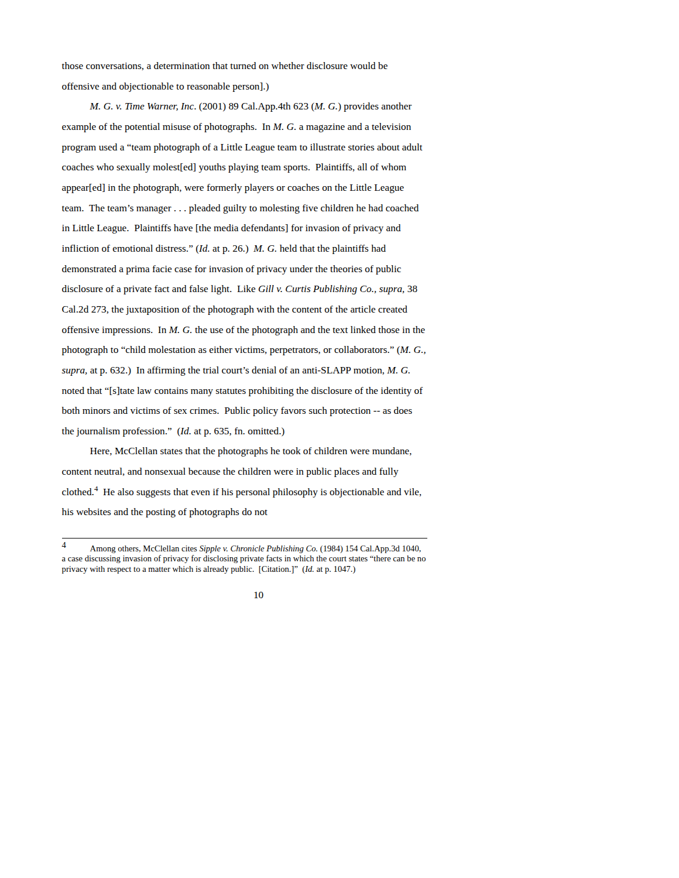those conversations, a determination that turned on whether disclosure would be offensive and objectionable to reasonable person].)
M. G. v. Time Warner, Inc. (2001) 89 Cal.App.4th 623 (M. G.) provides another example of the potential misuse of photographs. In M. G. a magazine and a television program used a “team photograph of a Little League team to illustrate stories about adult coaches who sexually molest[ed] youths playing team sports. Plaintiffs, all of whom appear[ed] in the photograph, were formerly players or coaches on the Little League team. The team’s manager . . . pleaded guilty to molesting five children he had coached in Little League. Plaintiffs have [the media defendants] for invasion of privacy and infliction of emotional distress.” (Id. at p. 26.) M. G. held that the plaintiffs had demonstrated a prima facie case for invasion of privacy under the theories of public disclosure of a private fact and false light. Like Gill v. Curtis Publishing Co., supra, 38 Cal.2d 273, the juxtaposition of the photograph with the content of the article created offensive impressions. In M. G. the use of the photograph and the text linked those in the photograph to “child molestation as either victims, perpetrators, or collaborators.” (M. G., supra, at p. 632.) In affirming the trial court’s denial of an anti-SLAPP motion, M. G. noted that “[s]tate law contains many statutes prohibiting the disclosure of the identity of both minors and victims of sex crimes. Public policy favors such protection -- as does the journalism profession.” (Id. at p. 635, fn. omitted.)
Here, McClellan states that the photographs he took of children were mundane, content neutral, and nonsexual because the children were in public places and fully clothed.4 He also suggests that even if his personal philosophy is objectionable and vile, his websites and the posting of photographs do not
4 Among others, McClellan cites Sipple v. Chronicle Publishing Co. (1984) 154 Cal.App.3d 1040, a case discussing invasion of privacy for disclosing private facts in which the court states “there can be no privacy with respect to a matter which is already public. [Citation.]” (Id. at p. 1047.)
10